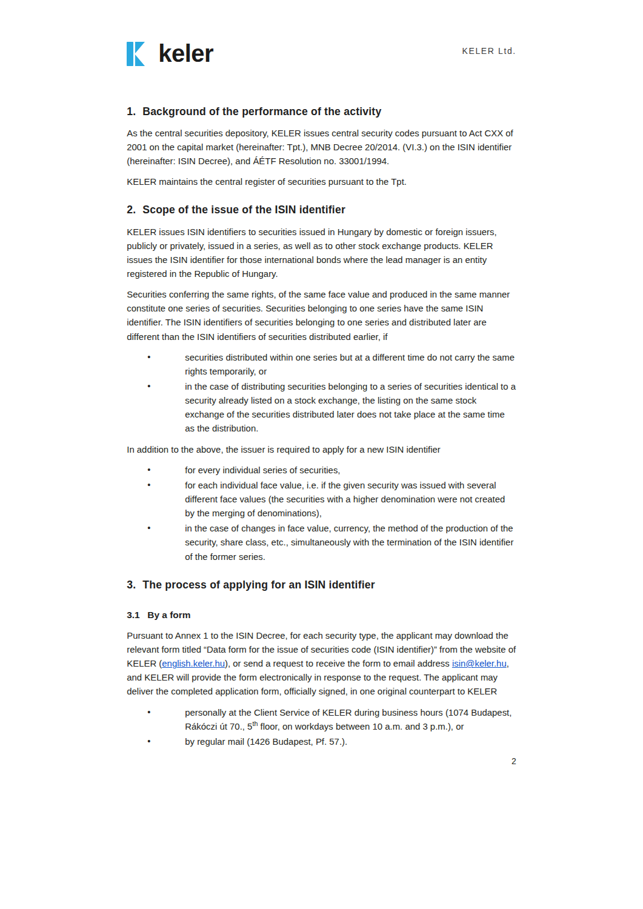keler
KELER Ltd.
1. Background of the performance of the activity
As the central securities depository, KELER issues central security codes pursuant to Act CXX of 2001 on the capital market (hereinafter: Tpt.), MNB Decree 20/2014. (VI.3.) on the ISIN identifier (hereinafter: ISIN Decree), and ÁÉTF Resolution no. 33001/1994.
KELER maintains the central register of securities pursuant to the Tpt.
2. Scope of the issue of the ISIN identifier
KELER issues ISIN identifiers to securities issued in Hungary by domestic or foreign issuers, publicly or privately, issued in a series, as well as to other stock exchange products. KELER issues the ISIN identifier for those international bonds where the lead manager is an entity registered in the Republic of Hungary.
Securities conferring the same rights, of the same face value and produced in the same manner constitute one series of securities. Securities belonging to one series have the same ISIN identifier. The ISIN identifiers of securities belonging to one series and distributed later are different than the ISIN identifiers of securities distributed earlier, if
securities distributed within one series but at a different time do not carry the same rights temporarily, or
in the case of distributing securities belonging to a series of securities identical to a security already listed on a stock exchange, the listing on the same stock exchange of the securities distributed later does not take place at the same time as the distribution.
In addition to the above, the issuer is required to apply for a new ISIN identifier
for every individual series of securities,
for each individual face value, i.e. if the given security was issued with several different face values (the securities with a higher denomination were not created by the merging of denominations),
in the case of changes in face value, currency, the method of the production of the security, share class, etc., simultaneously with the termination of the ISIN identifier of the former series.
3. The process of applying for an ISIN identifier
3.1 By a form
Pursuant to Annex 1 to the ISIN Decree, for each security type, the applicant may download the relevant form titled “Data form for the issue of securities code (ISIN identifier)” from the website of KELER (english.keler.hu), or send a request to receive the form to email address isin@keler.hu, and KELER will provide the form electronically in response to the request. The applicant may deliver the completed application form, officially signed, in one original counterpart to KELER
personally at the Client Service of KELER during business hours (1074 Budapest, Rákóczi út 70., 5th floor, on workdays between 10 a.m. and 3 p.m.), or
by regular mail (1426 Budapest, Pf. 57.).
2